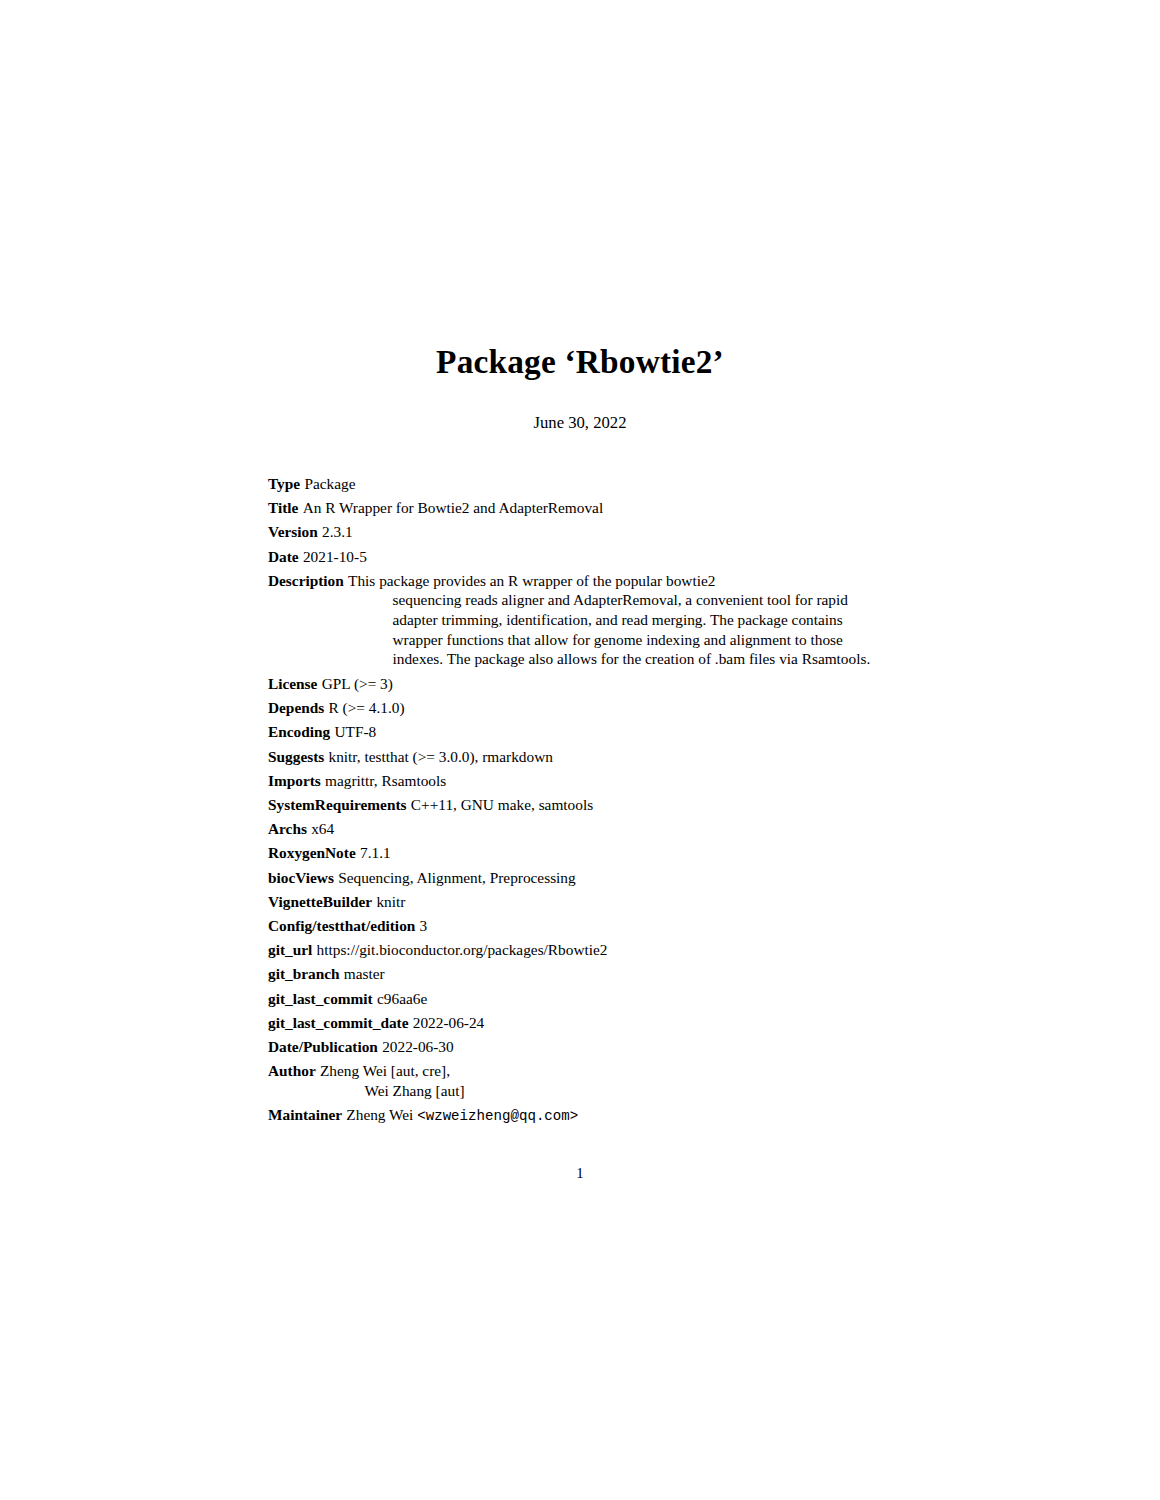Package ‘Rbowtie2’
June 30, 2022
Type
Package
Title
An R Wrapper for Bowtie2 and AdapterRemoval
Version
2.3.1
Date
2021-10-5
Description
This package provides an R wrapper of the popular bowtie2 sequencing reads aligner and AdapterRemoval, a convenient tool for rapid adapter trimming, identification, and read merging. The package contains wrapper functions that allow for genome indexing and alignment to those indexes. The package also allows for the creation of .bam files via Rsamtools.
License
GPL (>= 3)
Depends
R (>= 4.1.0)
Encoding
UTF-8
Suggests
knitr, testthat (>= 3.0.0), rmarkdown
Imports
magrittr, Rsamtools
SystemRequirements
C++11, GNU make, samtools
Archs
x64
RoxygenNote
7.1.1
biocViews
Sequencing, Alignment, Preprocessing
VignetteBuilder
knitr
Config/testthat/edition
3
git_url
https://git.bioconductor.org/packages/Rbowtie2
git_branch
master
git_last_commit
c96aa6e
git_last_commit_date
2022-06-24
Date/Publication
2022-06-30
Author
Zheng Wei [aut, cre], Wei Zhang [aut]
Maintainer
Zheng Wei <wzweizheng@qq.com>
1